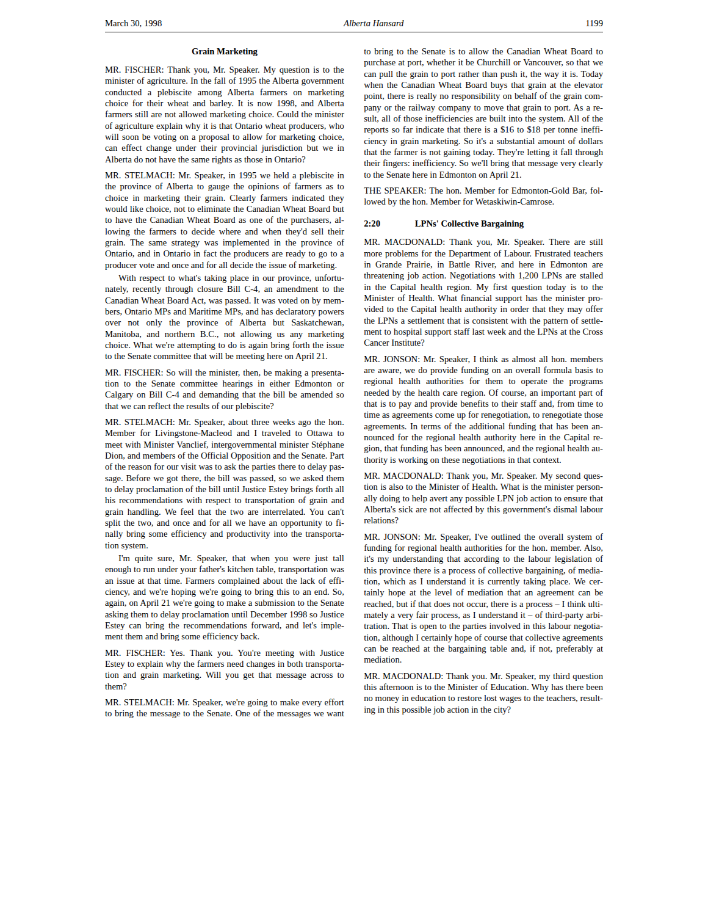March 30, 1998 Alberta Hansard 1199
Grain Marketing
MR. FISCHER: Thank you, Mr. Speaker. My question is to the minister of agriculture. In the fall of 1995 the Alberta government conducted a plebiscite among Alberta farmers on marketing choice for their wheat and barley. It is now 1998, and Alberta farmers still are not allowed marketing choice. Could the minister of agriculture explain why it is that Ontario wheat producers, who will soon be voting on a proposal to allow for marketing choice, can effect change under their provincial jurisdiction but we in Alberta do not have the same rights as those in Ontario?
MR. STELMACH: Mr. Speaker, in 1995 we held a plebiscite in the province of Alberta to gauge the opinions of farmers as to choice in marketing their grain. Clearly farmers indicated they would like choice, not to eliminate the Canadian Wheat Board but to have the Canadian Wheat Board as one of the purchasers, allowing the farmers to decide where and when they'd sell their grain. The same strategy was implemented in the province of Ontario, and in Ontario in fact the producers are ready to go to a producer vote and once and for all decide the issue of marketing.
With respect to what's taking place in our province, unfortunately, recently through closure Bill C-4, an amendment to the Canadian Wheat Board Act, was passed. It was voted on by members, Ontario MPs and Maritime MPs, and has declaratory powers over not only the province of Alberta but Saskatchewan, Manitoba, and northern B.C., not allowing us any marketing choice. What we're attempting to do is again bring forth the issue to the Senate committee that will be meeting here on April 21.
MR. FISCHER: So will the minister, then, be making a presentation to the Senate committee hearings in either Edmonton or Calgary on Bill C-4 and demanding that the bill be amended so that we can reflect the results of our plebiscite?
MR. STELMACH: Mr. Speaker, about three weeks ago the hon. Member for Livingstone-Macleod and I traveled to Ottawa to meet with Minister Vanclief, intergovernmental minister Stéphane Dion, and members of the Official Opposition and the Senate. Part of the reason for our visit was to ask the parties there to delay passage. Before we got there, the bill was passed, so we asked them to delay proclamation of the bill until Justice Estey brings forth all his recommendations with respect to transportation of grain and grain handling. We feel that the two are interrelated. You can't split the two, and once and for all we have an opportunity to finally bring some efficiency and productivity into the transportation system.
I'm quite sure, Mr. Speaker, that when you were just tall enough to run under your father's kitchen table, transportation was an issue at that time. Farmers complained about the lack of efficiency, and we're hoping we're going to bring this to an end. So, again, on April 21 we're going to make a submission to the Senate asking them to delay proclamation until December 1998 so Justice Estey can bring the recommendations forward, and let's implement them and bring some efficiency back.
MR. FISCHER: Yes. Thank you. You're meeting with Justice Estey to explain why the farmers need changes in both transportation and grain marketing. Will you get that message across to them?
MR. STELMACH: Mr. Speaker, we're going to make every effort to bring the message to the Senate. One of the messages we want to bring to the Senate is to allow the Canadian Wheat Board to purchase at port, whether it be Churchill or Vancouver, so that we can pull the grain to port rather than push it, the way it is. Today when the Canadian Wheat Board buys that grain at the elevator point, there is really no responsibility on behalf of the grain company or the railway company to move that grain to port. As a result, all of those inefficiencies are built into the system. All of the reports so far indicate that there is a $16 to $18 per tonne inefficiency in grain marketing. So it's a substantial amount of dollars that the farmer is not gaining today. They're letting it fall through their fingers: inefficiency. So we'll bring that message very clearly to the Senate here in Edmonton on April 21.
THE SPEAKER: The hon. Member for Edmonton-Gold Bar, followed by the hon. Member for Wetaskiwin-Camrose.
2:20 LPNs' Collective Bargaining
MR. MacDONALD: Thank you, Mr. Speaker. There are still more problems for the Department of Labour. Frustrated teachers in Grande Prairie, in Battle River, and here in Edmonton are threatening job action. Negotiations with 1,200 LPNs are stalled in the Capital health region. My first question today is to the Minister of Health. What financial support has the minister provided to the Capital health authority in order that they may offer the LPNs a settlement that is consistent with the pattern of settlement to hospital support staff last week and the LPNs at the Cross Cancer Institute?
MR. JONSON: Mr. Speaker, I think as almost all hon. members are aware, we do provide funding on an overall formula basis to regional health authorities for them to operate the programs needed by the health care region. Of course, an important part of that is to pay and provide benefits to their staff and, from time to time as agreements come up for renegotiation, to renegotiate those agreements. In terms of the additional funding that has been announced for the regional health authority here in the Capital region, that funding has been announced, and the regional health authority is working on these negotiations in that context.
MR. MacDONALD: Thank you, Mr. Speaker. My second question is also to the Minister of Health. What is the minister personally doing to help avert any possible LPN job action to ensure that Alberta's sick are not affected by this government's dismal labour relations?
MR. JONSON: Mr. Speaker, I've outlined the overall system of funding for regional health authorities for the hon. member. Also, it's my understanding that according to the labour legislation of this province there is a process of collective bargaining, of mediation, which as I understand it is currently taking place. We certainly hope at the level of mediation that an agreement can be reached, but if that does not occur, there is a process – I think ultimately a very fair process, as I understand it – of third-party arbitration. That is open to the parties involved in this labour negotiation, although I certainly hope of course that collective agreements can be reached at the bargaining table and, if not, preferably at mediation.
MR. MacDONALD: Thank you. Mr. Speaker, my third question this afternoon is to the Minister of Education. Why has there been no money in education to restore lost wages to the teachers, resulting in this possible job action in the city?